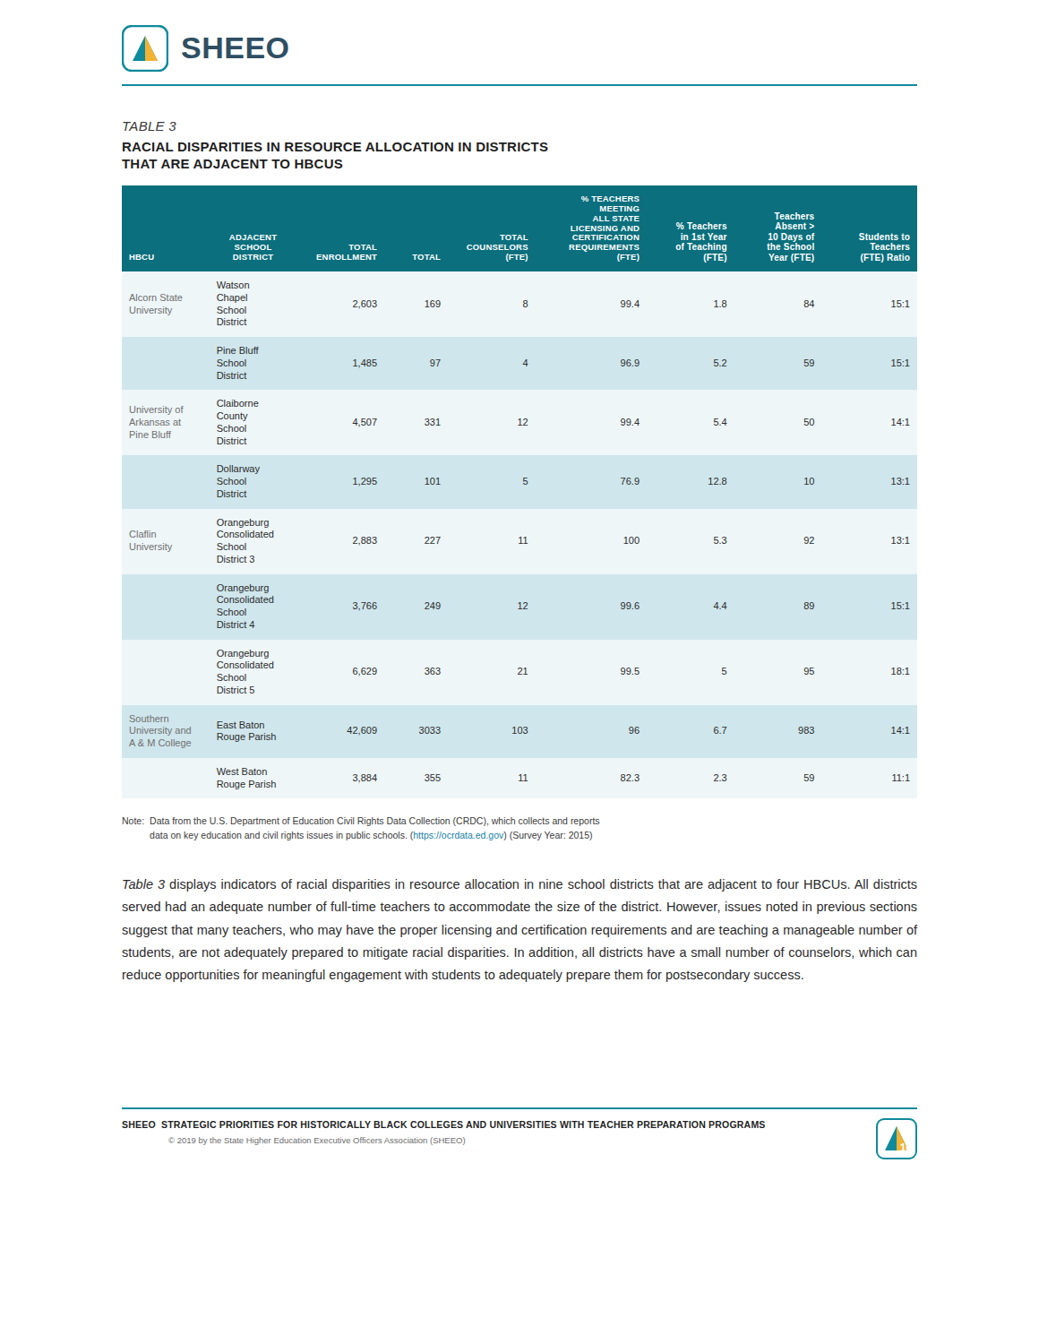SHEEO
TABLE 3
RACIAL DISPARITIES IN RESOURCE ALLOCATION IN DISTRICTS
THAT ARE ADJACENT TO HBCUS
| HBCU | ADJACENT SCHOOL DISTRICT | TOTAL ENROLLMENT | TOTAL | TOTAL COUNSELORS (FTE) | % TEACHERS MEETING ALL STATE LICENSING AND CERTIFICATION REQUIREMENTS (FTE) | % Teachers in 1st Year of Teaching (FTE) | Teachers Absent > 10 Days of the School Year (FTE) | Students to Teachers (FTE) Ratio |
| --- | --- | --- | --- | --- | --- | --- | --- | --- |
| Alcorn State University | Watson Chapel School District | 2,603 | 169 | 8 | 99.4 | 1.8 | 84 | 15:1 |
| | Pine Bluff School District | 1,485 | 97 | 4 | 96.9 | 5.2 | 59 | 15:1 |
| University of Arkansas at Pine Bluff | Claiborne County School District | 4,507 | 331 | 12 | 99.4 | 5.4 | 50 | 14:1 |
| | Dollarway School District | 1,295 | 101 | 5 | 76.9 | 12.8 | 10 | 13:1 |
| Claflin University | Orangeburg Consolidated School District 3 | 2,883 | 227 | 11 | 100 | 5.3 | 92 | 13:1 |
| | Orangeburg Consolidated School District 4 | 3,766 | 249 | 12 | 99.6 | 4.4 | 89 | 15:1 |
| | Orangeburg Consolidated School District 5 | 6,629 | 363 | 21 | 99.5 | 5 | 95 | 18:1 |
| Southern University and A & M College | East Baton Rouge Parish | 42,609 | 3033 | 103 | 96 | 6.7 | 983 | 14:1 |
| | West Baton Rouge Parish | 3,884 | 355 | 11 | 82.3 | 2.3 | 59 | 11:1 |
Note: Data from the U.S. Department of Education Civil Rights Data Collection (CRDC), which collects and reports data on key education and civil rights issues in public schools. (https://ocrdata.ed.gov) (Survey Year: 2015)
Table 3 displays indicators of racial disparities in resource allocation in nine school districts that are adjacent to four HBCUs. All districts served had an adequate number of full-time teachers to accommodate the size of the district. However, issues noted in previous sections suggest that many teachers, who may have the proper licensing and certification requirements and are teaching a manageable number of students, are not adequately prepared to mitigate racial disparities. In addition, all districts have a small number of counselors, which can reduce opportunities for meaningful engagement with students to adequately prepare them for postsecondary success.
SHEEO STRATEGIC PRIORITIES FOR HISTORICALLY BLACK COLLEGES AND UNIVERSITIES WITH TEACHER PREPARATION PROGRAMS
© 2019 by the State Higher Education Executive Officers Association (SHEEO)
16